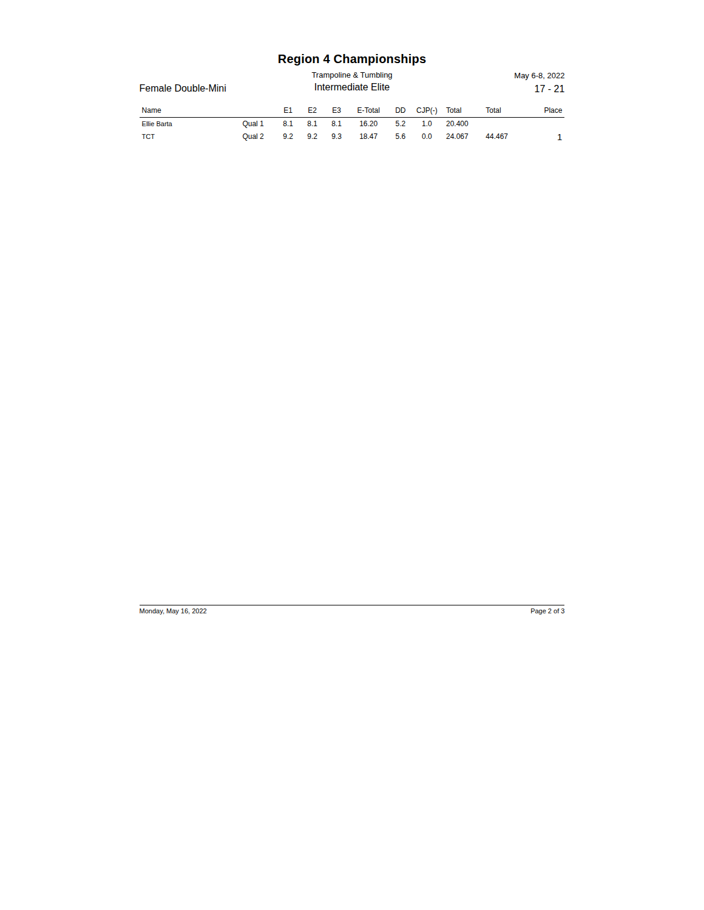Region 4 Championships
Female Double-Mini
Trampoline & Tumbling
Intermediate Elite
May 6-8, 2022
17 - 21
| Name | | E1 | E2 | E3 | E-Total | DD | CJP(-) | Total | Total | Place |
| --- | --- | --- | --- | --- | --- | --- | --- | --- | --- | --- |
| Ellie Barta | Qual 1 | 8.1 | 8.1 | 8.1 | 16.20 | 5.2 | 1.0 | 20.400 | | |
| TCT | Qual 2 | 9.2 | 9.2 | 9.3 | 18.47 | 5.6 | 0.0 | 24.067 | 44.467 | 1 |
Monday, May 16, 2022 Page 2 of 3